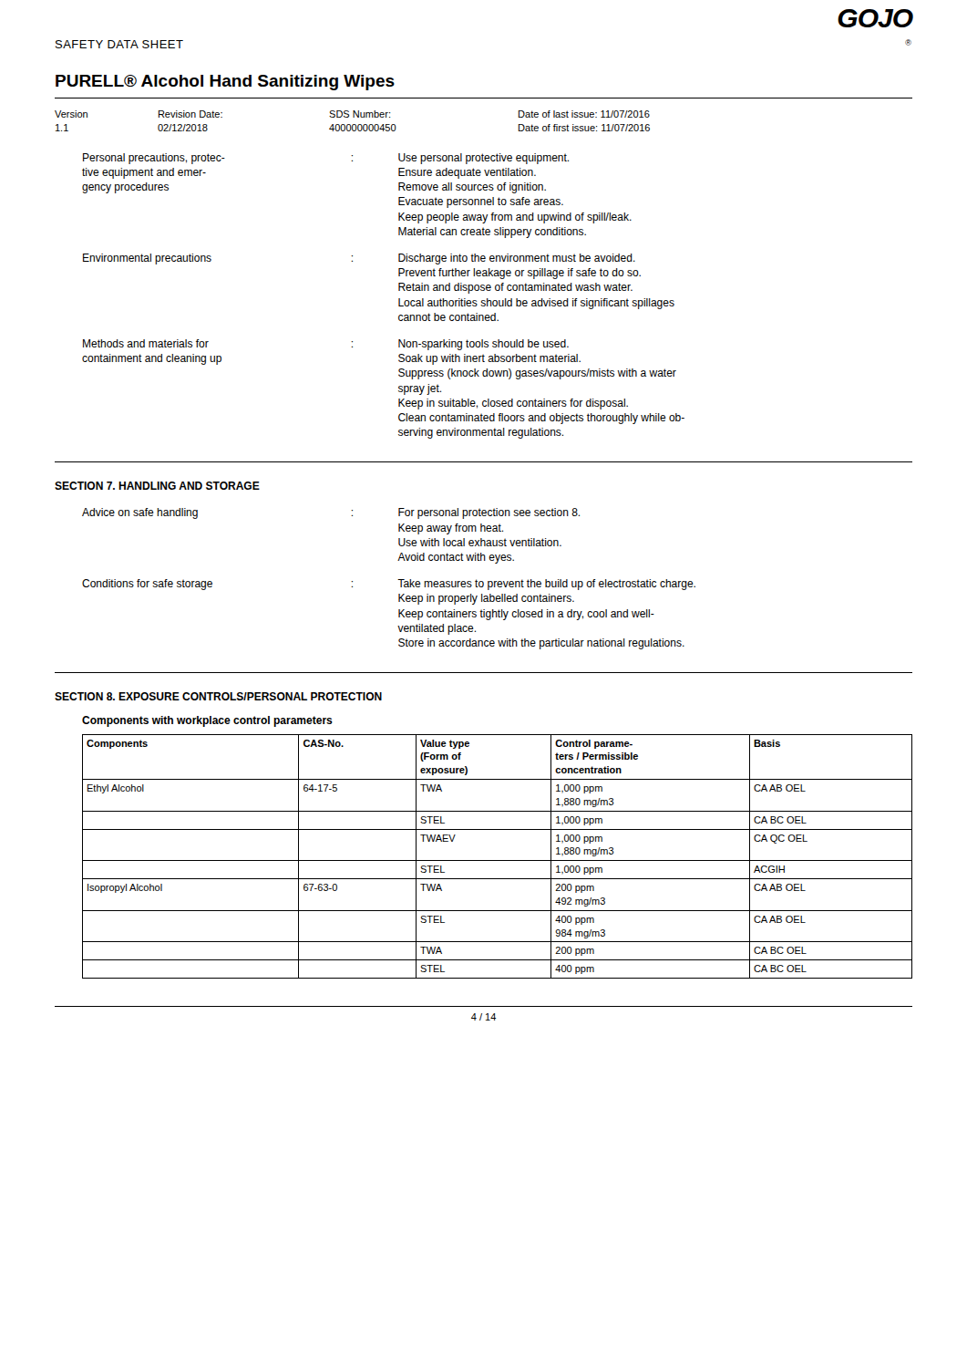GOJO
®
SAFETY DATA SHEET
PURELL® Alcohol Hand Sanitizing Wipes
| Version 1.1 | Revision Date: 02/12/2018 | SDS Number: 400000000450 | Date of last issue: 11/07/2016 Date of first issue: 11/07/2016 |
| Personal precautions, protec- tive equipment and emer- gency procedures | : | Use personal protective equipment. Ensure adequate ventilation. Remove all sources of ignition. Evacuate personnel to safe areas. Keep people away from and upwind of spill/leak. Material can create slippery conditions. |
| Environmental precautions | : | Discharge into the environment must be avoided. Prevent further leakage or spillage if safe to do so. Retain and dispose of contaminated wash water. Local authorities should be advised if significant spillages cannot be contained. |
| Methods and materials for containment and cleaning up | : | Non-sparking tools should be used. Soak up with inert absorbent material. Suppress (knock down) gases/vapours/mists with a water spray jet. Keep in suitable, closed containers for disposal. Clean contaminated floors and objects thoroughly while ob- serving environmental regulations. |
SECTION 7. HANDLING AND STORAGE
| Advice on safe handling | : | For personal protection see section 8. Keep away from heat. Use with local exhaust ventilation. Avoid contact with eyes. |
| Conditions for safe storage | : | Take measures to prevent the build up of electrostatic charge. Keep in properly labelled containers. Keep containers tightly closed in a dry, cool and well- ventilated place. Store in accordance with the particular national regulations. |
SECTION 8. EXPOSURE CONTROLS/PERSONAL PROTECTION
Components with workplace control parameters
| Components | CAS-No. | Value type (Form of exposure) | Control parame- ters / Permissible concentration | Basis |
| --- | --- | --- | --- | --- |
| Ethyl Alcohol | 64-17-5 | TWA | 1,000 ppm 1,880 mg/m3 | CA AB OEL |
| | | STEL | 1,000 ppm | CA BC OEL |
| | | TWAEV | 1,000 ppm 1,880 mg/m3 | CA QC OEL |
| | | STEL | 1,000 ppm | ACGIH |
| Isopropyl Alcohol | 67-63-0 | TWA | 200 ppm 492 mg/m3 | CA AB OEL |
| | | STEL | 400 ppm 984 mg/m3 | CA AB OEL |
| | | TWA | 200 ppm | CA BC OEL |
| | | STEL | 400 ppm | CA BC OEL |
4 / 14